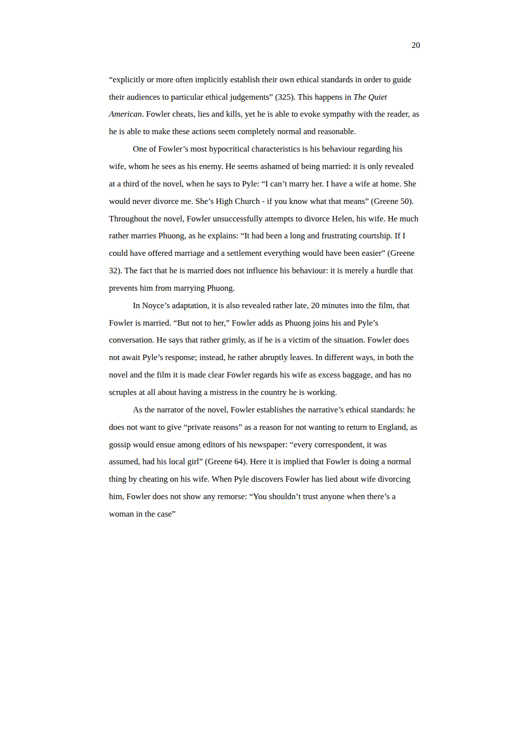20
“explicitly or more often implicitly establish their own ethical standards in order to guide their audiences to particular ethical judgements” (325). This happens in The Quiet American. Fowler cheats, lies and kills, yet he is able to evoke sympathy with the reader, as he is able to make these actions seem completely normal and reasonable.
One of Fowler’s most hypocritical characteristics is his behaviour regarding his wife, whom he sees as his enemy. He seems ashamed of being married: it is only revealed at a third of the novel, when he says to Pyle: “I can’t marry her. I have a wife at home. She would never divorce me. She’s High Church - if you know what that means” (Greene 50). Throughout the novel, Fowler unsuccessfully attempts to divorce Helen, his wife. He much rather marries Phuong, as he explains: “It had been a long and frustrating courtship. If I could have offered marriage and a settlement everything would have been easier” (Greene 32). The fact that he is married does not influence his behaviour: it is merely a hurdle that prevents him from marrying Phuong.
In Noyce’s adaptation, it is also revealed rather late, 20 minutes into the film, that Fowler is married. “But not to her,” Fowler adds as Phuong joins his and Pyle’s conversation. He says that rather grimly, as if he is a victim of the situation. Fowler does not await Pyle’s response; instead, he rather abruptly leaves. In different ways, in both the novel and the film it is made clear Fowler regards his wife as excess baggage, and has no scruples at all about having a mistress in the country he is working.
As the narrator of the novel, Fowler establishes the narrative’s ethical standards: he does not want to give “private reasons” as a reason for not wanting to return to England, as gossip would ensue among editors of his newspaper: “every correspondent, it was assumed, had his local girl” (Greene 64). Here it is implied that Fowler is doing a normal thing by cheating on his wife. When Pyle discovers Fowler has lied about wife divorcing him, Fowler does not show any remorse: “You shouldn’t trust anyone when there’s a woman in the case”